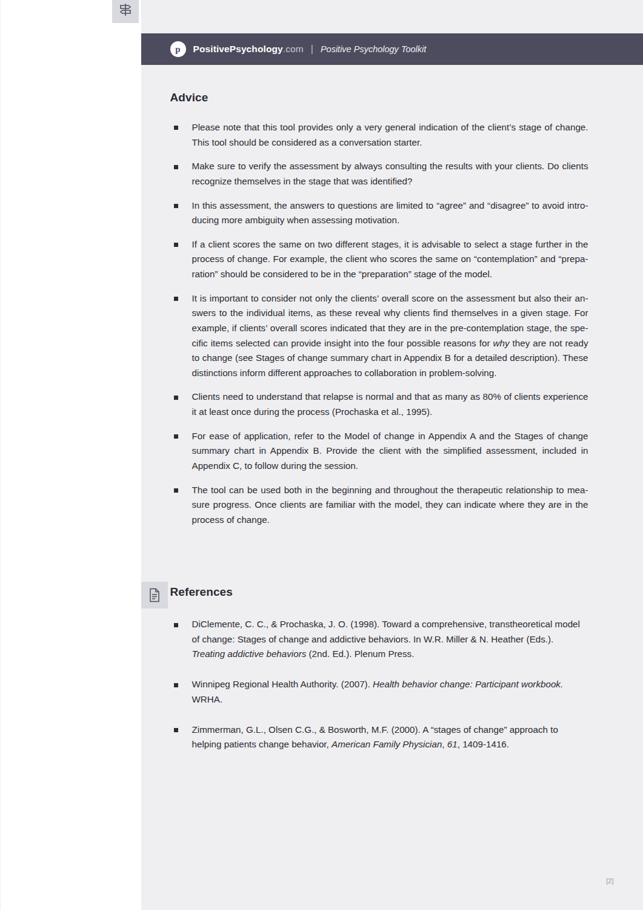p
PositivePsychology.com
|
Positive Psychology Toolkit
Advice
Please note that this tool provides only a very general indication of the client’s stage of change. This tool should be considered as a conversation starter.
Make sure to verify the assessment by always consulting the results with your clients. Do clients recognize themselves in the stage that was identified?
In this assessment, the answers to questions are limited to “agree” and “disagree” to avoid introducing more ambiguity when assessing motivation.
If a client scores the same on two different stages, it is advisable to select a stage further in the process of change. For example, the client who scores the same on “contemplation” and “preparation” should be considered to be in the “preparation” stage of the model.
It is important to consider not only the clients’ overall score on the assessment but also their answers to the individual items, as these reveal why clients find themselves in a given stage. For example, if clients’ overall scores indicated that they are in the pre-contemplation stage, the specific items selected can provide insight into the four possible reasons for why they are not ready to change (see Stages of change summary chart in Appendix B for a detailed description). These distinctions inform different approaches to collaboration in problem-solving.
Clients need to understand that relapse is normal and that as many as 80% of clients experience it at least once during the process (Prochaska et al., 1995).
For ease of application, refer to the Model of change in Appendix A and the Stages of change summary chart in Appendix B. Provide the client with the simplified assessment, included in Appendix C, to follow during the session.
The tool can be used both in the beginning and throughout the therapeutic relationship to measure progress. Once clients are familiar with the model, they can indicate where they are in the process of change.
References
DiClemente, C. C., & Prochaska, J. O. (1998). Toward a comprehensive, transtheoretical model of change: Stages of change and addictive behaviors. In W.R. Miller & N. Heather (Eds.). Treating addictive behaviors (2nd. Ed.). Plenum Press.
Winnipeg Regional Health Authority. (2007). Health behavior change: Participant workbook. WRHA.
Zimmerman, G.L., Olsen C.G., & Bosworth, M.F. (2000). A “stages of change” approach to helping patients change behavior, American Family Physician, 61, 1409-1416.
[2]